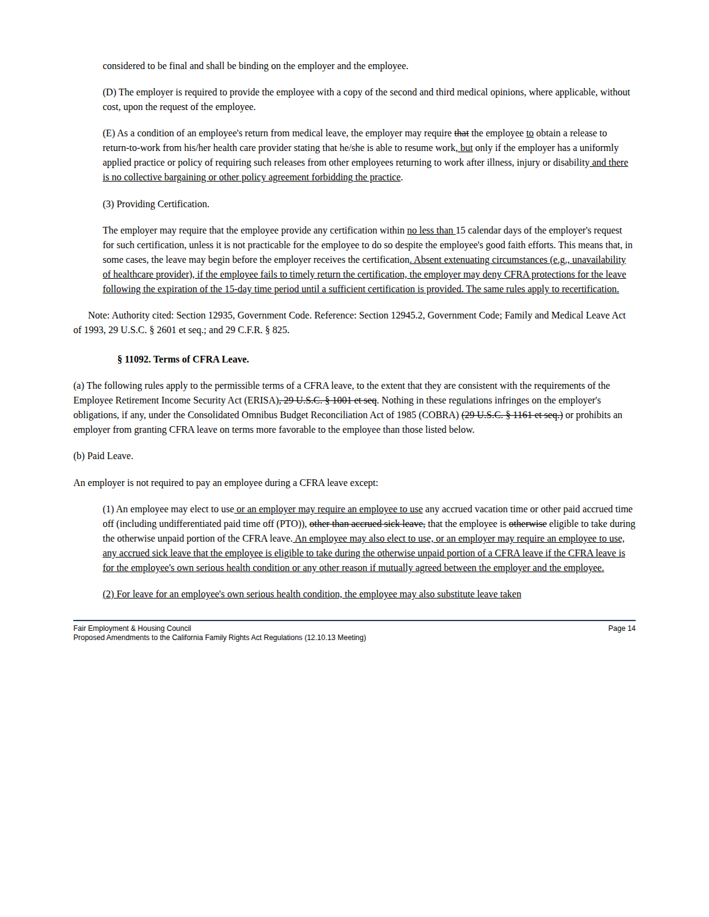considered to be final and shall be binding on the employer and the employee.
(D) The employer is required to provide the employee with a copy of the second and third medical opinions, where applicable, without cost, upon the request of the employee.
(E) As a condition of an employee's return from medical leave, the employer may require that the employee to obtain a release to return-to-work from his/her health care provider stating that he/she is able to resume work, but only if the employer has a uniformly applied practice or policy of requiring such releases from other employees returning to work after illness, injury or disability and there is no collective bargaining or other policy agreement forbidding the practice.
(3) Providing Certification.
The employer may require that the employee provide any certification within no less than 15 calendar days of the employer's request for such certification, unless it is not practicable for the employee to do so despite the employee's good faith efforts. This means that, in some cases, the leave may begin before the employer receives the certification. Absent extenuating circumstances (e.g., unavailability of healthcare provider), if the employee fails to timely return the certification, the employer may deny CFRA protections for the leave following the expiration of the 15-day time period until a sufficient certification is provided. The same rules apply to recertification.
Note: Authority cited: Section 12935, Government Code. Reference: Section 12945.2, Government Code; Family and Medical Leave Act of 1993, 29 U.S.C. § 2601 et seq.; and 29 C.F.R. § 825.
§ 11092. Terms of CFRA Leave.
(a) The following rules apply to the permissible terms of a CFRA leave, to the extent that they are consistent with the requirements of the Employee Retirement Income Security Act (ERISA), 29 U.S.C. § 1001 et seq. Nothing in these regulations infringes on the employer's obligations, if any, under the Consolidated Omnibus Budget Reconciliation Act of 1985 (COBRA) (29 U.S.C. § 1161 et seq.) or prohibits an employer from granting CFRA leave on terms more favorable to the employee than those listed below.
(b) Paid Leave.
An employer is not required to pay an employee during a CFRA leave except:
(1) An employee may elect to use or an employer may require an employee to use any accrued vacation time or other paid accrued time off (including undifferentiated paid time off (PTO)), other than accrued sick leave, that the employee is otherwise eligible to take during the otherwise unpaid portion of the CFRA leave. An employee may also elect to use, or an employer may require an employee to use, any accrued sick leave that the employee is eligible to take during the otherwise unpaid portion of a CFRA leave if the CFRA leave is for the employee's own serious health condition or any other reason if mutually agreed between the employer and the employee.
(2) For leave for an employee's own serious health condition, the employee may also substitute leave taken
Fair Employment & Housing Council
Proposed Amendments to the California Family Rights Act Regulations (12.10.13 Meeting)
Page 14